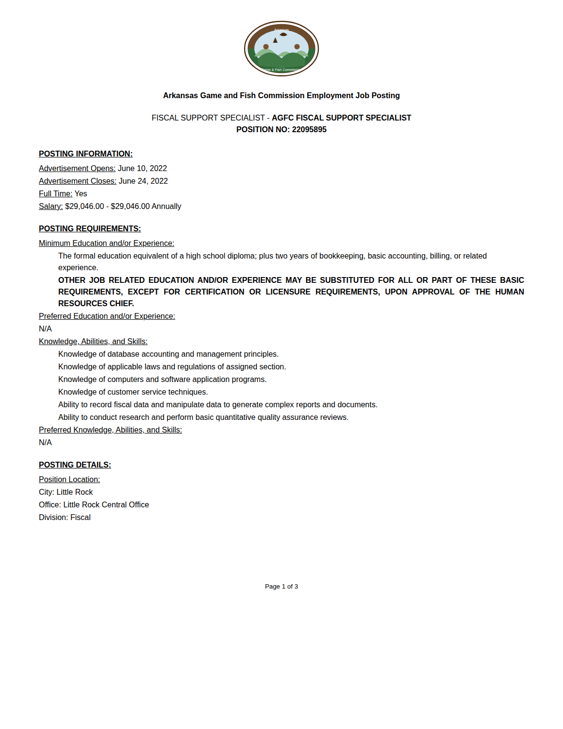Arkansas Game & Fish Commission
Arkansas Game and Fish Commission Employment Job Posting
FISCAL SUPPORT SPECIALIST - AGFC FISCAL SUPPORT SPECIALIST
POSITION NO: 22095895
POSTING INFORMATION:
Advertisement Opens: June 10, 2022
Advertisement Closes: June 24, 2022
Full Time: Yes
Salary: $29,046.00 - $29,046.00 Annually
POSTING REQUIREMENTS:
Minimum Education and/or Experience:
The formal education equivalent of a high school diploma; plus two years of bookkeeping, basic accounting, billing, or related experience.
OTHER JOB RELATED EDUCATION AND/OR EXPERIENCE MAY BE SUBSTITUTED FOR ALL OR PART OF THESE BASIC REQUIREMENTS, EXCEPT FOR CERTIFICATION OR LICENSURE REQUIREMENTS, UPON APPROVAL OF THE HUMAN RESOURCES CHIEF.
Preferred Education and/or Experience:
N/A
Knowledge, Abilities, and Skills:
Knowledge of database accounting and management principles.
Knowledge of applicable laws and regulations of assigned section.
Knowledge of computers and software application programs.
Knowledge of customer service techniques.
Ability to record fiscal data and manipulate data to generate complex reports and documents.
Ability to conduct research and perform basic quantitative quality assurance reviews.
Preferred Knowledge, Abilities, and Skills:
N/A
POSTING DETAILS:
Position Location:
City: Little Rock
Office: Little Rock Central Office
Division: Fiscal
Page 1 of 3